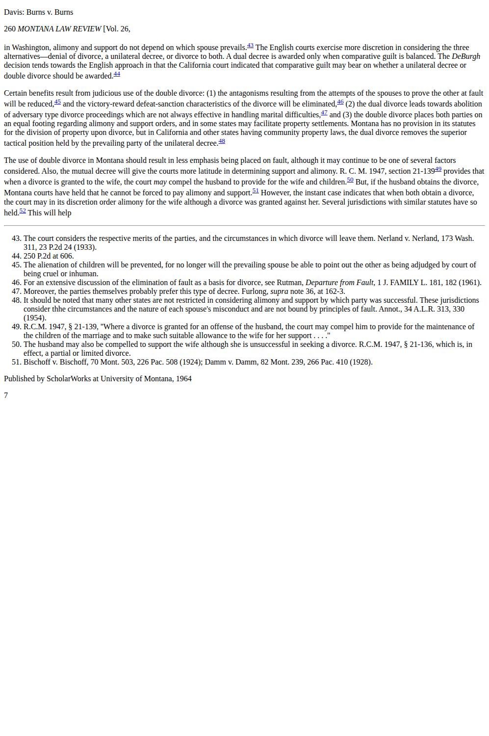Davis: Burns v. Burns
260 MONTANA LAW REVIEW [Vol. 26,
in Washington, alimony and support do not depend on which spouse prevails.43 The English courts exercise more discretion in considering the three alternatives—denial of divorce, a unilateral decree, or divorce to both. A dual decree is awarded only when comparative guilt is balanced. The DeBurgh decision tends towards the English approach in that the California court indicated that comparative guilt may bear on whether a unilateral decree or double divorce should be awarded.44
Certain benefits result from judicious use of the double divorce: (1) the antagonisms resulting from the attempts of the spouses to prove the other at fault will be reduced,45 and the victory-reward defeat-sanction characteristics of the divorce will be eliminated,46 (2) the dual divorce leads towards abolition of adversary type divorce proceedings which are not always effective in handling marital difficulties,47 and (3) the double divorce places both parties on an equal footing regarding alimony and support orders, and in some states may facilitate property settlements. Montana has no provision in its statutes for the division of property upon divorce, but in California and other states having community property laws, the dual divorce removes the superior tactical position held by the prevailing party of the unilateral decree.48
The use of double divorce in Montana should result in less emphasis being placed on fault, although it may continue to be one of several factors considered. Also, the mutual decree will give the courts more latitude in determining support and alimony. R. C. M. 1947, section 21-13949 provides that when a divorce is granted to the wife, the court may compel the husband to provide for the wife and children.50 But, if the husband obtains the divorce, Montana courts have held that he cannot be forced to pay alimony and support.51 However, the instant case indicates that when both obtain a divorce, the court may in its discretion order alimony for the wife although a divorce was granted against her. Several jurisdictions with similar statutes have so held.52 This will help
The court considers the respective merits of the parties, and the circumstances in which divorce will leave them. Nerland v. Nerland, 173 Wash. 311, 23 P.2d 24 (1933).
250 P.2d at 606.
The alienation of children will be prevented, for no longer will the prevailing spouse be able to point out the other as being adjudged by court of being cruel or inhuman.
For an extensive discussion of the elimination of fault as a basis for divorce, see Rutman, Departure from Fault, 1 J. FAMILY L. 181, 182 (1961).
Moreover, the parties themselves probably prefer this type of decree. Furlong, supra note 36, at 162-3.
It should be noted that many other states are not restricted in considering alimony and support by which party was successful. These jurisdictions consider thhe circumstances and the nature of each spouse's misconduct and are not bound by principles of fault. Annot., 34 A.L.R. 313, 330 (1954).
R.C.M. 1947, § 21-139, ''Where a divorce is granted for an offense of the husband, the court may compel him to provide for the maintenance of the children of the marriage and to make such suitable allowance to the wife for her support . . . .''
The husband may also be compelled to support the wife although she is unsuccessful in seeking a divorce. R.C.M. 1947, § 21-136, which is, in effect, a partial or limited divorce.
Bischoff v. Bischoff, 70 Mont. 503, 226 Pac. 508 (1924); Damm v. Damm, 82 Mont. 239, 266 Pac. 410 (1928).
Published by ScholarWorks at University of Montana, 1964
7